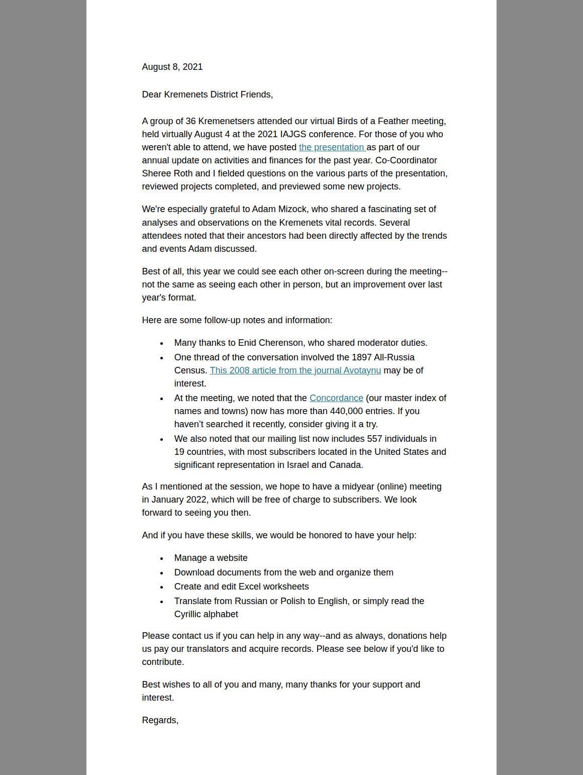August 8, 2021
Dear Kremenets District Friends,
A group of 36 Kremenetsers attended our virtual Birds of a Feather meeting, held virtually August 4 at the 2021 IAJGS conference. For those of you who weren't able to attend, we have posted the presentation as part of our annual update on activities and finances for the past year. Co-Coordinator Sheree Roth and I fielded questions on the various parts of the presentation, reviewed projects completed, and previewed some new projects.
We're especially grateful to Adam Mizock, who shared a fascinating set of analyses and observations on the Kremenets vital records. Several attendees noted that their ancestors had been directly affected by the trends and events Adam discussed.
Best of all, this year we could see each other on-screen during the meeting--not the same as seeing each other in person, but an improvement over last year's format.
Here are some follow-up notes and information:
Many thanks to Enid Cherenson, who shared moderator duties.
One thread of the conversation involved the 1897 All-Russia Census. This 2008 article from the journal Avotaynu may be of interest.
At the meeting, we noted that the Concordance (our master index of names and towns) now has more than 440,000 entries. If you haven’t searched it recently, consider giving it a try.
We also noted that our mailing list now includes 557 individuals in 19 countries, with most subscribers located in the United States and significant representation in Israel and Canada.
As I mentioned at the session, we hope to have a midyear (online) meeting in January 2022, which will be free of charge to subscribers. We look forward to seeing you then.
And if you have these skills, we would be honored to have your help:
Manage a website
Download documents from the web and organize them
Create and edit Excel worksheets
Translate from Russian or Polish to English, or simply read the Cyrillic alphabet
Please contact us if you can help in any way--and as always, donations help us pay our translators and acquire records. Please see below if you'd like to contribute.
Best wishes to all of you and many, many thanks for your support and interest.
Regards,